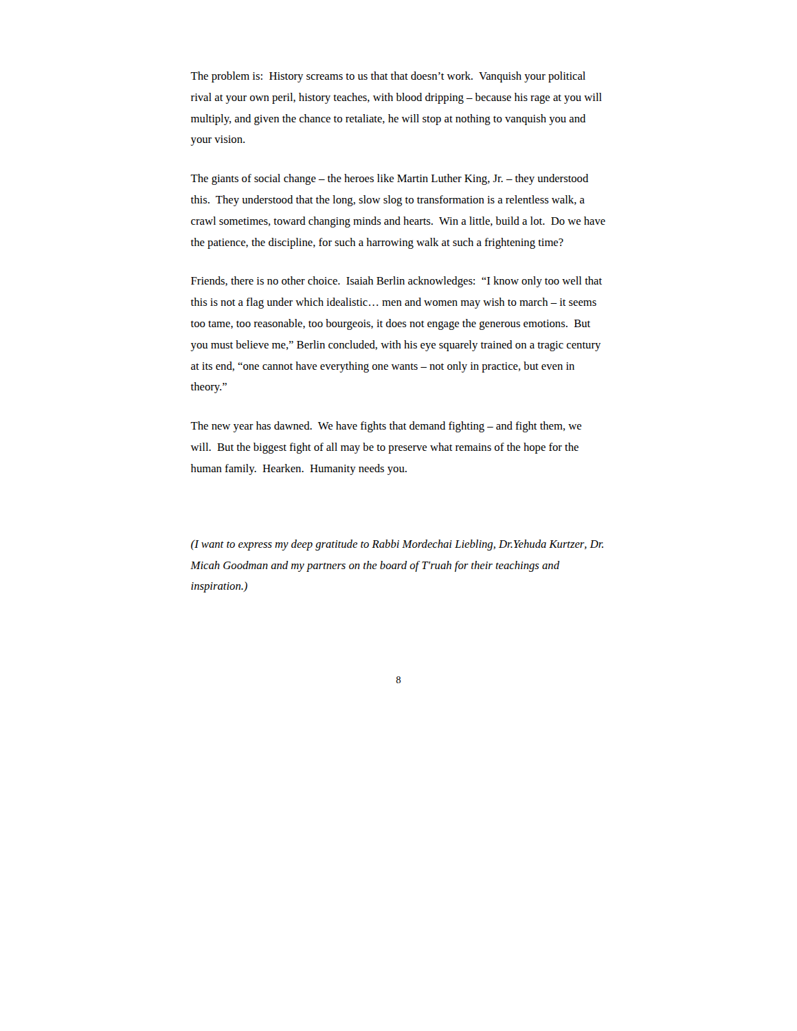The problem is: History screams to us that that doesn’t work. Vanquish your political rival at your own peril, history teaches, with blood dripping – because his rage at you will multiply, and given the chance to retaliate, he will stop at nothing to vanquish you and your vision.
The giants of social change – the heroes like Martin Luther King, Jr. – they understood this. They understood that the long, slow slog to transformation is a relentless walk, a crawl sometimes, toward changing minds and hearts. Win a little, build a lot. Do we have the patience, the discipline, for such a harrowing walk at such a frightening time?
Friends, there is no other choice. Isaiah Berlin acknowledges: “I know only too well that this is not a flag under which idealistic… men and women may wish to march – it seems too tame, too reasonable, too bourgeois, it does not engage the generous emotions. But you must believe me,” Berlin concluded, with his eye squarely trained on a tragic century at its end, “one cannot have everything one wants – not only in practice, but even in theory.”
The new year has dawned. We have fights that demand fighting – and fight them, we will. But the biggest fight of all may be to preserve what remains of the hope for the human family. Hearken. Humanity needs you.
(I want to express my deep gratitude to Rabbi Mordechai Liebling, Dr.Yehuda Kurtzer, Dr. Micah Goodman and my partners on the board of T'ruah for their teachings and inspiration.)
8